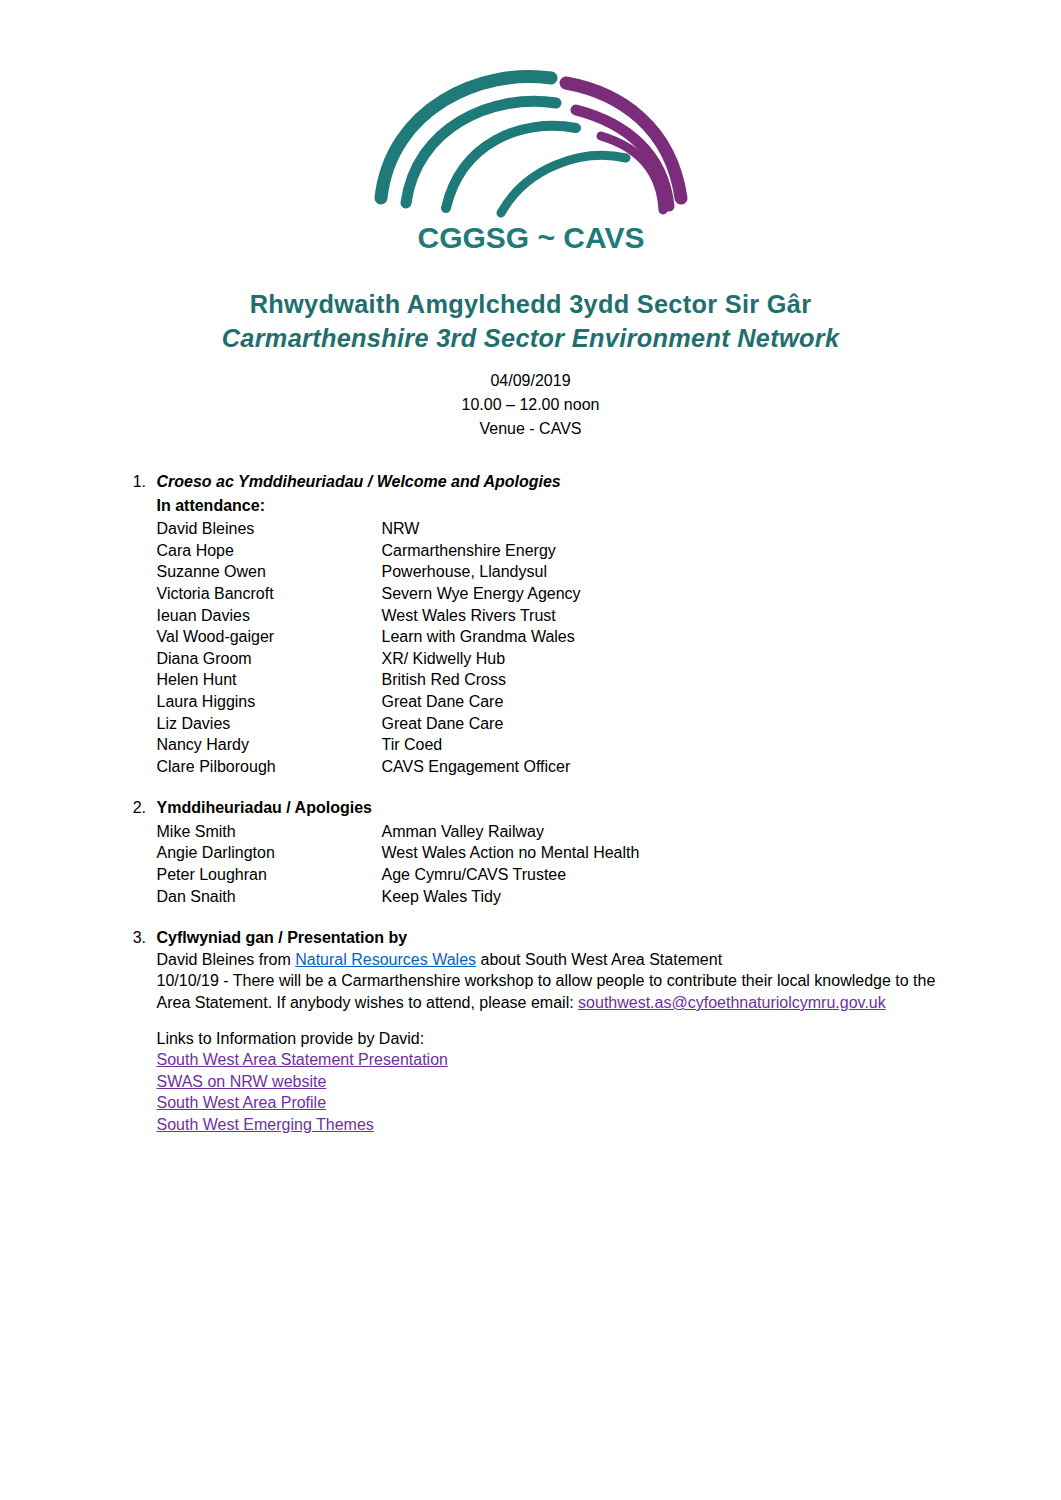CGGSG ~ CAVS
Rhwydwaith Amgylchedd 3ydd Sector Sir GârCarmarthenshire 3rd Sector Environment Network
04/09/2019
10.00 – 12.00 noon
Venue - CAVS
Croeso ac Ymddiheuriadau / Welcome and Apologies
In attendance:
| David Bleines | NRW |
| Cara Hope | Carmarthenshire Energy |
| Suzanne Owen | Powerhouse, Llandysul |
| Victoria Bancroft | Severn Wye Energy Agency |
| Ieuan Davies | West Wales Rivers Trust |
| Val Wood-gaiger | Learn with Grandma Wales |
| Diana Groom | XR/ Kidwelly Hub |
| Helen Hunt | British Red Cross |
| Laura Higgins | Great Dane Care |
| Liz Davies | Great Dane Care |
| Nancy Hardy | Tir Coed |
| Clare Pilborough | CAVS Engagement Officer |
Ymddiheuriadau / Apologies
| Mike Smith | Amman Valley Railway |
| Angie Darlington | West Wales Action no Mental Health |
| Peter Loughran | Age Cymru/CAVS Trustee |
| Dan Snaith | Keep Wales Tidy |
Cyflwyniad gan / Presentation by
David Bleines from Natural Resources Wales about South West Area Statement
10/10/19 - There will be a Carmarthenshire workshop to allow people to contribute their local knowledge to the Area Statement. If anybody wishes to attend, please email: southwest.as@cyfoethnaturiolcymru.gov.uk
Links to Information provide by David:
South West Area Statement Presentation
SWAS on NRW website
South West Area Profile
South West Emerging Themes